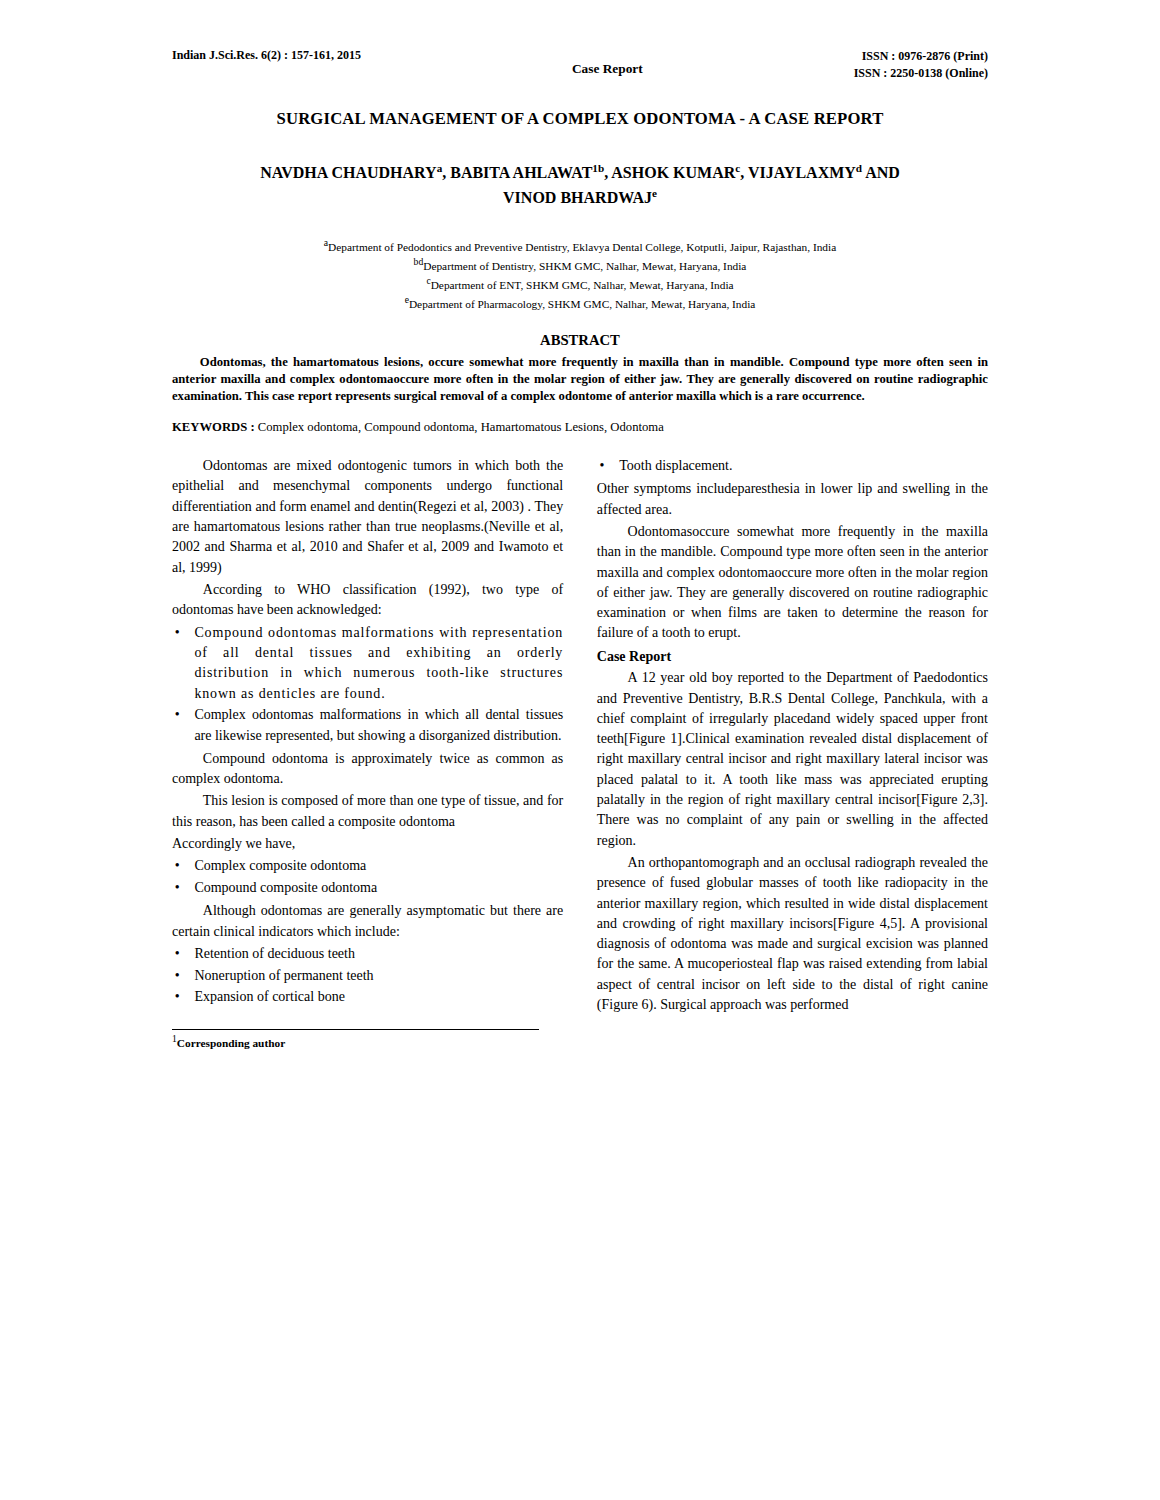Indian J.Sci.Res. 6(2) : 157-161, 2015
Case Report
ISSN : 0976-2876 (Print)
ISSN : 2250-0138 (Online)
SURGICAL MANAGEMENT OF A COMPLEX ODONTOMA - A CASE REPORT
NAVDHA CHAUDHARYa, BABITA AHLAWAT1b, ASHOK KUMARc, VIJAYLAXMYd AND
VINOD BHARDWAJe
aDepartment of Pedodontics and Preventive Dentistry, Eklavya Dental College, Kotputli, Jaipur, Rajasthan, India
bdDepartment of Dentistry, SHKM GMC, Nalhar, Mewat, Haryana, India
cDepartment of ENT, SHKM GMC, Nalhar, Mewat, Haryana, India
eDepartment of Pharmacology, SHKM GMC, Nalhar, Mewat, Haryana, India
ABSTRACT
Odontomas, the hamartomatous lesions, occure somewhat more frequently in maxilla than in mandible. Compound type more often seen in anterior maxilla and complex odontomaoccure more often in the molar region of either jaw. They are generally discovered on routine radiographic examination. This case report represents surgical removal of a complex odontome of anterior maxilla which is a rare occurrence.
KEYWORDS : Complex odontoma, Compound odontoma, Hamartomatous Lesions, Odontoma
Odontomas are mixed odontogenic tumors in which both the epithelial and mesenchymal components undergo functional differentiation and form enamel and dentin(Regezi et al, 2003) . They are hamartomatous lesions rather than true neoplasms.(Neville et al, 2002 and Sharma et al, 2010 and Shafer et al, 2009 and Iwamoto et al, 1999)
According to WHO classification (1992), two type of odontomas have been acknowledged:
Compound odontomas malformations with representation of all dental tissues and exhibiting an orderly distribution in which numerous tooth-like structures known as denticles are found.
Complex odontomas malformations in which all dental tissues are likewise represented, but showing a disorganized distribution.
Compound odontoma is approximately twice as common as complex odontoma.
This lesion is composed of more than one type of tissue, and for this reason, has been called a composite odontoma
Accordingly we have,
Complex composite odontoma
Compound composite odontoma
Although odontomas are generally asymptomatic but there are certain clinical indicators which include:
Retention of deciduous teeth
Noneruption of permanent teeth
Expansion of cortical bone
Tooth displacement.
Other symptoms includeparesthesia in lower lip and swelling in the affected area.
Odontomasoccure somewhat more frequently in the maxilla than in the mandible. Compound type more often seen in the anterior maxilla and complex odontomaoccure more often in the molar region of either jaw. They are generally discovered on routine radiographic examination or when films are taken to determine the reason for failure of a tooth to erupt.
Case Report
A 12 year old boy reported to the Department of Paedodontics and Preventive Dentistry, B.R.S Dental College, Panchkula, with a chief complaint of irregularly placedand widely spaced upper front teeth[Figure 1].Clinical examination revealed distal displacement of right maxillary central incisor and right maxillary lateral incisor was placed palatal to it. A tooth like mass was appreciated erupting palatally in the region of right maxillary central incisor[Figure 2,3]. There was no complaint of any pain or swelling in the affected region.
An orthopantomograph and an occlusal radiograph revealed the presence of fused globular masses of tooth like radiopacity in the anterior maxillary region, which resulted in wide distal displacement and crowding of right maxillary incisors[Figure 4,5]. A provisional diagnosis of odontoma was made and surgical excision was planned for the same. A mucoperiosteal flap was raised extending from labial aspect of central incisor on left side to the distal of right canine (Figure 6). Surgical approach was performed
1Corresponding author